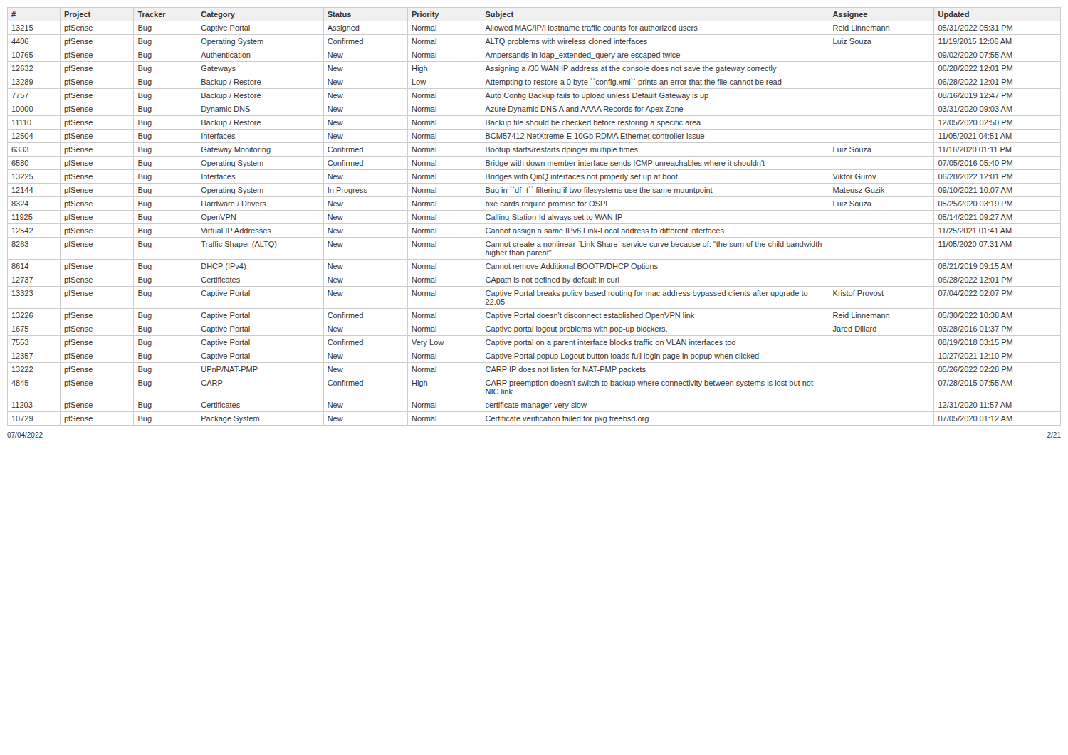| # | Project | Tracker | Category | Status | Priority | Subject | Assignee | Updated |
| --- | --- | --- | --- | --- | --- | --- | --- | --- |
| 13215 | pfSense | Bug | Captive Portal | Assigned | Normal | Allowed MAC/IP/Hostname traffic counts for authorized users | Reid Linnemann | 05/31/2022 05:31 PM |
| 4406 | pfSense | Bug | Operating System | Confirmed | Normal | ALTQ problems with wireless cloned interfaces | Luiz Souza | 11/19/2015 12:06 AM |
| 10765 | pfSense | Bug | Authentication | New | Normal | Ampersands in ldap_extended_query are escaped twice | | 09/02/2020 07:55 AM |
| 12632 | pfSense | Bug | Gateways | New | High | Assigning a /30 WAN IP address at the console does not save the gateway correctly | | 06/28/2022 12:01 PM |
| 13289 | pfSense | Bug | Backup / Restore | New | Low | Attempting to restore a 0 byte ``config.xml`` prints an error that the file cannot be read | | 06/28/2022 12:01 PM |
| 7757 | pfSense | Bug | Backup / Restore | New | Normal | Auto Config Backup fails to upload unless Default Gateway is up | | 08/16/2019 12:47 PM |
| 10000 | pfSense | Bug | Dynamic DNS | New | Normal | Azure Dynamic DNS A and AAAA Records for Apex Zone | | 03/31/2020 09:03 AM |
| 11110 | pfSense | Bug | Backup / Restore | New | Normal | Backup file should be checked before restoring a specific area | | 12/05/2020 02:50 PM |
| 12504 | pfSense | Bug | Interfaces | New | Normal | BCM57412 NetXtreme-E 10Gb RDMA Ethernet controller issue | | 11/05/2021 04:51 AM |
| 6333 | pfSense | Bug | Gateway Monitoring | Confirmed | Normal | Bootup starts/restarts dpinger multiple times | Luiz Souza | 11/16/2020 01:11 PM |
| 6580 | pfSense | Bug | Operating System | Confirmed | Normal | Bridge with down member interface sends ICMP unreachables where it shouldn't | | 07/05/2016 05:40 PM |
| 13225 | pfSense | Bug | Interfaces | New | Normal | Bridges with QinQ interfaces not properly set up at boot | Viktor Gurov | 06/28/2022 12:01 PM |
| 12144 | pfSense | Bug | Operating System | In Progress | Normal | Bug in ``df -t`` filtering if two filesystems use the same mountpoint | Mateusz Guzik | 09/10/2021 10:07 AM |
| 8324 | pfSense | Bug | Hardware / Drivers | New | Normal | bxe cards require promisc for OSPF | Luiz Souza | 05/25/2020 03:19 PM |
| 11925 | pfSense | Bug | OpenVPN | New | Normal | Calling-Station-Id always set to WAN IP | | 05/14/2021 09:27 AM |
| 12542 | pfSense | Bug | Virtual IP Addresses | New | Normal | Cannot assign a same IPv6 Link-Local address to different interfaces | | 11/25/2021 01:41 AM |
| 8263 | pfSense | Bug | Traffic Shaper (ALTQ) | New | Normal | Cannot create a nonlinear `Link Share` service curve because of: "the sum of the child bandwidth higher than parent" | | 11/05/2020 07:31 AM |
| 8614 | pfSense | Bug | DHCP (IPv4) | New | Normal | Cannot remove Additional BOOTP/DHCP Options | | 08/21/2019 09:15 AM |
| 12737 | pfSense | Bug | Certificates | New | Normal | CApath is not defined by default in curl | | 06/28/2022 12:01 PM |
| 13323 | pfSense | Bug | Captive Portal | New | Normal | Captive Portal breaks policy based routing for mac address bypassed clients after upgrade to 22.05 | Kristof Provost | 07/04/2022 02:07 PM |
| 13226 | pfSense | Bug | Captive Portal | Confirmed | Normal | Captive Portal doesn't disconnect established OpenVPN link | Reid Linnemann | 05/30/2022 10:38 AM |
| 1675 | pfSense | Bug | Captive Portal | New | Normal | Captive portal logout problems with pop-up blockers. | Jared Dillard | 03/28/2016 01:37 PM |
| 7553 | pfSense | Bug | Captive Portal | Confirmed | Very Low | Captive portal on a parent interface blocks traffic on VLAN interfaces too | | 08/19/2018 03:15 PM |
| 12357 | pfSense | Bug | Captive Portal | New | Normal | Captive Portal popup Logout button loads full login page in popup when clicked | | 10/27/2021 12:10 PM |
| 13222 | pfSense | Bug | UPnP/NAT-PMP | New | Normal | CARP IP does not listen for NAT-PMP packets | | 05/26/2022 02:28 PM |
| 4845 | pfSense | Bug | CARP | Confirmed | High | CARP preemption doesn't switch to backup where connectivity between systems is lost but not NIC link | | 07/28/2015 07:55 AM |
| 11203 | pfSense | Bug | Certificates | New | Normal | certificate manager very slow | | 12/31/2020 11:57 AM |
| 10729 | pfSense | Bug | Package System | New | Normal | Certificate verification failed for pkg.freebsd.org | | 07/05/2020 01:12 AM |
07/04/2022 2/21